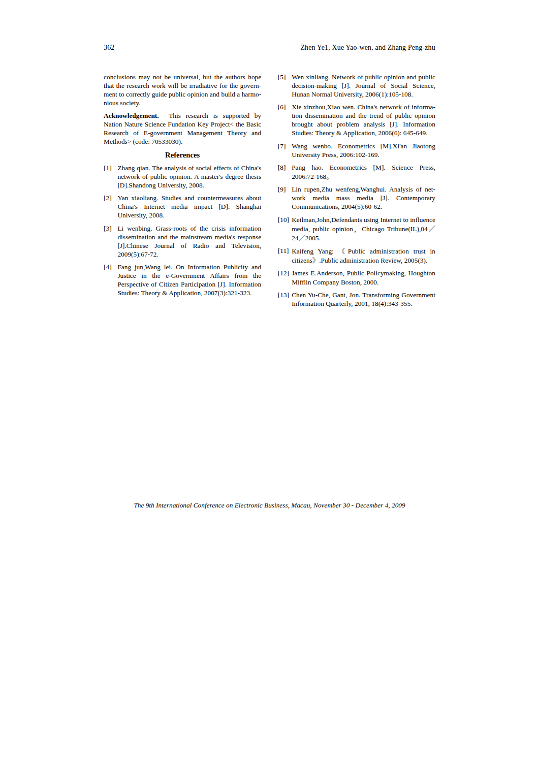362 Zhen Ye1, Xue Yao-wen, and Zhang Peng-zhu
conclusions may not be universal, but the authors hope that the research work will be irradiative for the government to correctly guide public opinion and build a harmonious society.
Acknowledgement. This research is supported by Nation Nature Science Fundation Key Project< the Basic Research of E-government Management Theory and Methods> (code: 70533030).
References
Zhang qian. The analysis of social effects of China's network of public opinion. A master's degree thesis [D].Shandong University, 2008.
Yan xiaoliang. Studies and countermeasures about China's Internet media impact [D]. Shanghai University, 2008.
Li wenbing. Grass-roots of the crisis information dissemination and the mainstream media's response [J].Chinese Journal of Radio and Television, 2009(5):67-72.
Fang jun,Wang lei. On Information Publicity and Justice in the e-Government Affairs from the Perspective of Citizen Participation [J]. Information Studies: Theory & Application, 2007(3):321-323.
Wen xinliang. Network of public opinion and public decision-making [J]. Journal of Social Science, Hunan Normal University, 2006(1):105-108.
Xie xinzhou,Xiao wen. China's network of information dissemination and the trend of public opinion brought about problem analysis [J]. Information Studies: Theory & Application, 2006(6): 645-649.
Wang wenbo. Econometrics [M].Xi'an Jiaotong University Press, 2006:102-169.
Pang hao. Econometrics [M]. Science Press, 2006:72-168。
Lin rupen,Zhu wenfeng,Wanghui. Analysis of network media mass media [J]. Contemporary Communications, 2004(5):60-62.
Keilman,John,Defendants using Internet to influence media, public opinion，Chicago Tribune(IL),04／24／2005.
Kaifeng Yang: 《Public administration trust in citizens》.Public administration Review, 2005(3).
James E.Anderson, Public Policymaking, Houghton Mifflin Company Boston, 2000.
Chen Yu-Che, Gant, Jon. Transforming Government Information Quarterly, 2001, 18(4):343-355.
The 9th International Conference on Electronic Business, Macau, November 30 - December 4, 2009